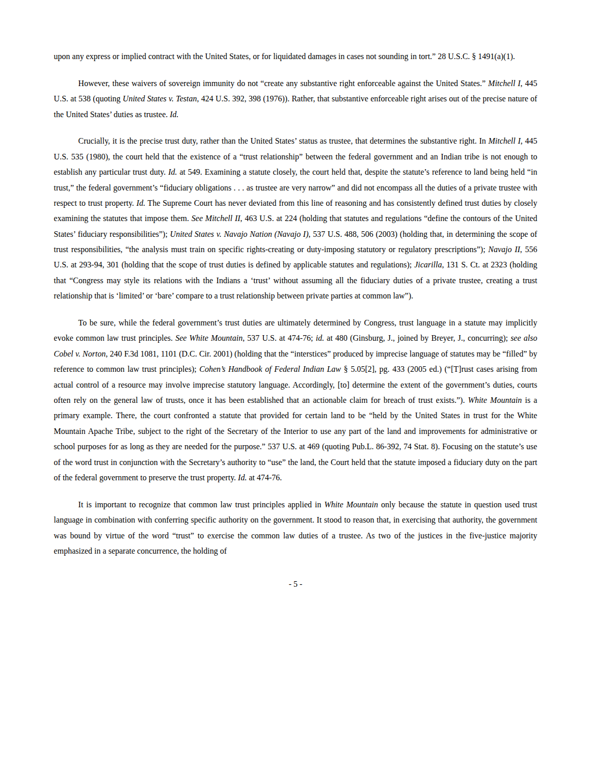upon any express or implied contract with the United States, or for liquidated damages in cases not sounding in tort.” 28 U.S.C. § 1491(a)(1).
However, these waivers of sovereign immunity do not “create any substantive right enforceable against the United States.” Mitchell I, 445 U.S. at 538 (quoting United States v. Testan, 424 U.S. 392, 398 (1976)). Rather, that substantive enforceable right arises out of the precise nature of the United States’ duties as trustee. Id.
Crucially, it is the precise trust duty, rather than the United States’ status as trustee, that determines the substantive right. In Mitchell I, 445 U.S. 535 (1980), the court held that the existence of a “trust relationship” between the federal government and an Indian tribe is not enough to establish any particular trust duty. Id. at 549. Examining a statute closely, the court held that, despite the statute’s reference to land being held “in trust,” the federal government’s “fiduciary obligations . . . as trustee are very narrow” and did not encompass all the duties of a private trustee with respect to trust property. Id. The Supreme Court has never deviated from this line of reasoning and has consistently defined trust duties by closely examining the statutes that impose them. See Mitchell II, 463 U.S. at 224 (holding that statutes and regulations “define the contours of the United States’ fiduciary responsibilities”); United States v. Navajo Nation (Navajo I), 537 U.S. 488, 506 (2003) (holding that, in determining the scope of trust responsibilities, “the analysis must train on specific rights-creating or duty-imposing statutory or regulatory prescriptions”); Navajo II, 556 U.S. at 293-94, 301 (holding that the scope of trust duties is defined by applicable statutes and regulations); Jicarilla, 131 S. Ct. at 2323 (holding that “Congress may style its relations with the Indians a ‘trust’ without assuming all the fiduciary duties of a private trustee, creating a trust relationship that is ‘limited’ or ‘bare’ compare to a trust relationship between private parties at common law”).
To be sure, while the federal government’s trust duties are ultimately determined by Congress, trust language in a statute may implicitly evoke common law trust principles. See White Mountain, 537 U.S. at 474-76; id. at 480 (Ginsburg, J., joined by Breyer, J., concurring); see also Cobel v. Norton, 240 F.3d 1081, 1101 (D.C. Cir. 2001) (holding that the “interstices” produced by imprecise language of statutes may be “filled” by reference to common law trust principles); Cohen’s Handbook of Federal Indian Law § 5.05[2], pg. 433 (2005 ed.) (“[T]rust cases arising from actual control of a resource may involve imprecise statutory language. Accordingly, [to] determine the extent of the government’s duties, courts often rely on the general law of trusts, once it has been established that an actionable claim for breach of trust exists.”). White Mountain is a primary example. There, the court confronted a statute that provided for certain land to be “held by the United States in trust for the White Mountain Apache Tribe, subject to the right of the Secretary of the Interior to use any part of the land and improvements for administrative or school purposes for as long as they are needed for the purpose.” 537 U.S. at 469 (quoting Pub.L. 86-392, 74 Stat. 8). Focusing on the statute’s use of the word trust in conjunction with the Secretary’s authority to “use” the land, the Court held that the statute imposed a fiduciary duty on the part of the federal government to preserve the trust property. Id. at 474-76.
It is important to recognize that common law trust principles applied in White Mountain only because the statute in question used trust language in combination with conferring specific authority on the government. It stood to reason that, in exercising that authority, the government was bound by virtue of the word “trust” to exercise the common law duties of a trustee. As two of the justices in the five-justice majority emphasized in a separate concurrence, the holding of
- 5 -